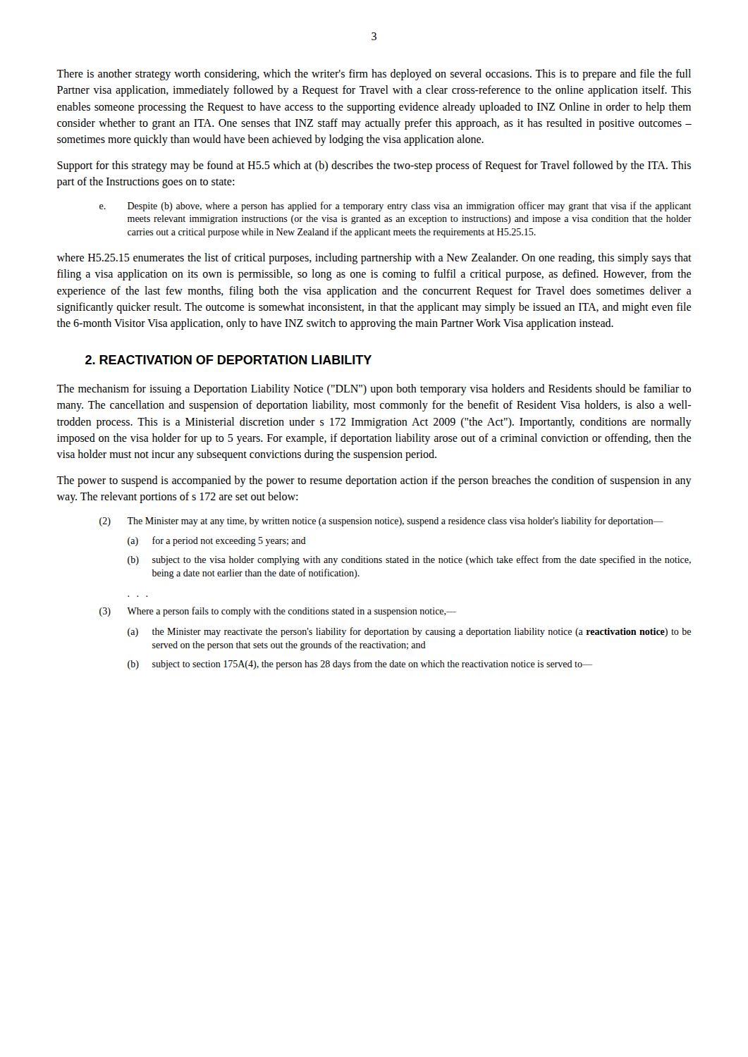3
There is another strategy worth considering, which the writer's firm has deployed on several occasions. This is to prepare and file the full Partner visa application, immediately followed by a Request for Travel with a clear cross-reference to the online application itself. This enables someone processing the Request to have access to the supporting evidence already uploaded to INZ Online in order to help them consider whether to grant an ITA. One senses that INZ staff may actually prefer this approach, as it has resulted in positive outcomes – sometimes more quickly than would have been achieved by lodging the visa application alone.
Support for this strategy may be found at H5.5 which at (b) describes the two-step process of Request for Travel followed by the ITA. This part of the Instructions goes on to state:
e.
Despite (b) above, where a person has applied for a temporary entry class visa an immigration officer may grant that visa if the applicant meets relevant immigration instructions (or the visa is granted as an exception to instructions) and impose a visa condition that the holder carries out a critical purpose while in New Zealand if the applicant meets the requirements at H5.25.15.
where H5.25.15 enumerates the list of critical purposes, including partnership with a New Zealander. On one reading, this simply says that filing a visa application on its own is permissible, so long as one is coming to fulfil a critical purpose, as defined. However, from the experience of the last few months, filing both the visa application and the concurrent Request for Travel does sometimes deliver a significantly quicker result. The outcome is somewhat inconsistent, in that the applicant may simply be issued an ITA, and might even file the 6-month Visitor Visa application, only to have INZ switch to approving the main Partner Work Visa application instead.
2. REACTIVATION OF DEPORTATION LIABILITY
The mechanism for issuing a Deportation Liability Notice ("DLN") upon both temporary visa holders and Residents should be familiar to many. The cancellation and suspension of deportation liability, most commonly for the benefit of Resident Visa holders, is also a well-trodden process. This is a Ministerial discretion under s 172 Immigration Act 2009 ("the Act"). Importantly, conditions are normally imposed on the visa holder for up to 5 years. For example, if deportation liability arose out of a criminal conviction or offending, then the visa holder must not incur any subsequent convictions during the suspension period.
The power to suspend is accompanied by the power to resume deportation action if the person breaches the condition of suspension in any way. The relevant portions of s 172 are set out below:
(2)
The Minister may at any time, by written notice (a suspension notice), suspend a residence class visa holder's liability for deportation—
(a)
for a period not exceeding 5 years; and
(b)
subject to the visa holder complying with any conditions stated in the notice (which take effect from the date specified in the notice, being a date not earlier than the date of notification).
. . .
(3)
Where a person fails to comply with the conditions stated in a suspension notice,—
(a)
the Minister may reactivate the person's liability for deportation by causing a deportation liability notice (a reactivation notice) to be served on the person that sets out the grounds of the reactivation; and
(b)
subject to section 175A(4), the person has 28 days from the date on which the reactivation notice is served to—